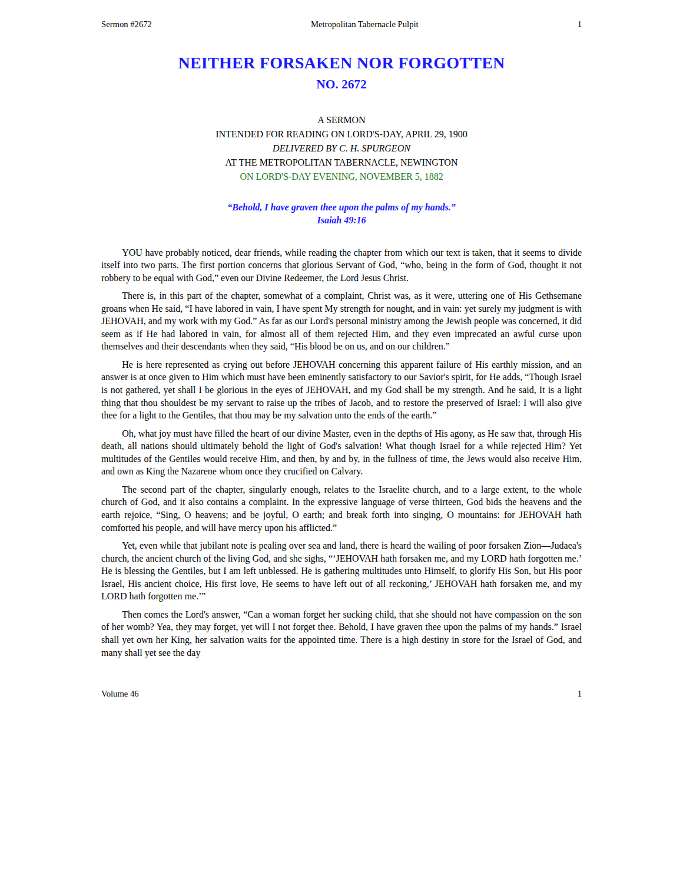Sermon #2672 Metropolitan Tabernacle Pulpit 1
NEITHER FORSAKEN NOR FORGOTTEN
NO. 2672
A SERMON INTENDED FOR READING ON LORD'S-DAY, APRIL 29, 1900 DELIVERED BY C. H. SPURGEON AT THE METROPOLITAN TABERNACLE, NEWINGTON ON LORD'S-DAY EVENING, NOVEMBER 5, 1882
“Behold, I have graven thee upon the palms of my hands.” Isaiah 49:16
YOU have probably noticed, dear friends, while reading the chapter from which our text is taken, that it seems to divide itself into two parts. The first portion concerns that glorious Servant of God, “who, being in the form of God, thought it not robbery to be equal with God,” even our Divine Redeemer, the Lord Jesus Christ.
There is, in this part of the chapter, somewhat of a complaint, Christ was, as it were, uttering one of His Gethsemane groans when He said, “I have labored in vain, I have spent My strength for nought, and in vain: yet surely my judgment is with JEHOVAH, and my work with my God.” As far as our Lord's personal ministry among the Jewish people was concerned, it did seem as if He had labored in vain, for almost all of them rejected Him, and they even imprecated an awful curse upon themselves and their descendants when they said, “His blood be on us, and on our children.”
He is here represented as crying out before JEHOVAH concerning this apparent failure of His earthly mission, and an answer is at once given to Him which must have been eminently satisfactory to our Savior's spirit, for He adds, “Though Israel is not gathered, yet shall I be glorious in the eyes of JEHOVAH, and my God shall be my strength. And he said, It is a light thing that thou shouldest be my servant to raise up the tribes of Jacob, and to restore the preserved of Israel: I will also give thee for a light to the Gentiles, that thou may be my salvation unto the ends of the earth.”
Oh, what joy must have filled the heart of our divine Master, even in the depths of His agony, as He saw that, through His death, all nations should ultimately behold the light of God's salvation! What though Israel for a while rejected Him? Yet multitudes of the Gentiles would receive Him, and then, by and by, in the fullness of time, the Jews would also receive Him, and own as King the Nazarene whom once they crucified on Calvary.
The second part of the chapter, singularly enough, relates to the Israelite church, and to a large extent, to the whole church of God, and it also contains a complaint. In the expressive language of verse thirteen, God bids the heavens and the earth rejoice, “Sing, O heavens; and be joyful, O earth; and break forth into singing, O mountains: for JEHOVAH hath comforted his people, and will have mercy upon his afflicted.”
Yet, even while that jubilant note is pealing over sea and land, there is heard the wailing of poor forsaken Zion—Judaea's church, the ancient church of the living God, and she sighs, “‘JEHOVAH hath forsaken me, and my LORD hath forgotten me.’ He is blessing the Gentiles, but I am left unblessed. He is gathering multitudes unto Himself, to glorify His Son, but His poor Israel, His ancient choice, His first love, He seems to have left out of all reckoning,’ JEHOVAH hath forsaken me, and my LORD hath forgotten me.’”
Then comes the Lord's answer, “Can a woman forget her sucking child, that she should not have compassion on the son of her womb? Yea, they may forget, yet will I not forget thee. Behold, I have graven thee upon the palms of my hands.” Israel shall yet own her King, her salvation waits for the appointed time. There is a high destiny in store for the Israel of God, and many shall yet see the day
Volume 46 1